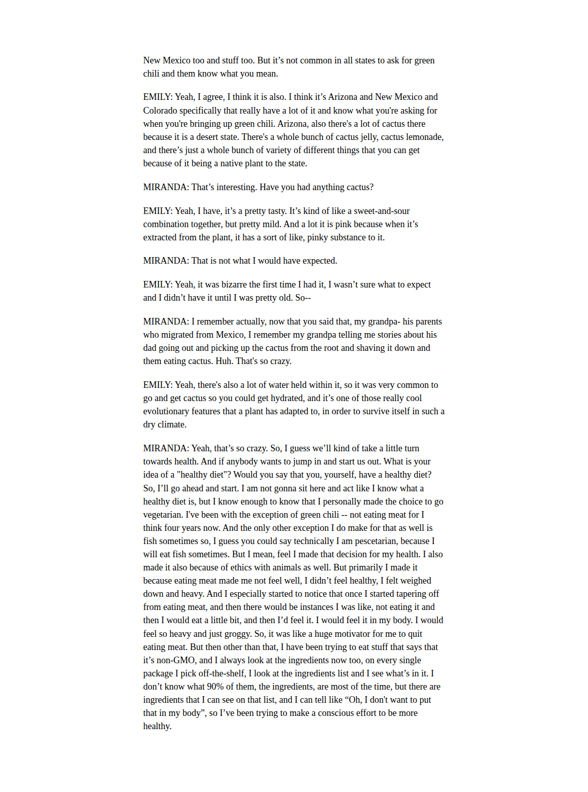New Mexico too and stuff too. But it’s not common in all states to ask for green chili and them know what you mean.
EMILY: Yeah, I agree, I think it is also. I think it’s Arizona and New Mexico and Colorado specifically that really have a lot of it and know what you're asking for when you're bringing up green chili. Arizona, also there's a lot of cactus there because it is a desert state. There's a whole bunch of cactus jelly, cactus lemonade, and there’s just a whole bunch of variety of different things that you can get because of it being a native plant to the state.
MIRANDA: That’s interesting. Have you had anything cactus?
EMILY: Yeah, I have, it’s a pretty tasty. It’s kind of like a sweet-and-sour combination together, but pretty mild. And a lot it is pink because when it’s extracted from the plant, it has a sort of like, pinky substance to it.
MIRANDA: That is not what I would have expected.
EMILY: Yeah, it was bizarre the first time I had it, I wasn’t sure what to expect and I didn’t have it until I was pretty old. So--
MIRANDA: I remember actually, now that you said that, my grandpa- his parents who migrated from Mexico, I remember my grandpa telling me stories about his dad going out and picking up the cactus from the root and shaving it down and them eating cactus. Huh. That's so crazy.
EMILY: Yeah, there's also a lot of water held within it, so it was very common to go and get cactus so you could get hydrated, and it’s one of those really cool evolutionary features that a plant has adapted to, in order to survive itself in such a dry climate.
MIRANDA: Yeah, that’s so crazy. So, I guess we’ll kind of take a little turn towards health. And if anybody wants to jump in and start us out. What is your idea of a "healthy diet"? Would you say that you, yourself, have a healthy diet? So, I’ll go ahead and start. I am not gonna sit here and act like I know what a healthy diet is, but I know enough to know that I personally made the choice to go vegetarian. I've been with the exception of green chili -- not eating meat for I think four years now. And the only other exception I do make for that as well is fish sometimes so, I guess you could say technically I am pescetarian, because I will eat fish sometimes. But I mean, feel I made that decision for my health. I also made it also because of ethics with animals as well. But primarily I made it because eating meat made me not feel well, I didn’t feel healthy, I felt weighed down and heavy. And I especially started to notice that once I started tapering off from eating meat, and then there would be instances I was like, not eating it and then I would eat a little bit, and then I’d feel it. I would feel it in my body. I would feel so heavy and just groggy. So, it was like a huge motivator for me to quit eating meat. But then other than that, I have been trying to eat stuff that says that it’s non-GMO, and I always look at the ingredients now too, on every single package I pick off-the-shelf, I look at the ingredients list and I see what’s in it. I don’t know what 90% of them, the ingredients, are most of the time, but there are ingredients that I can see on that list, and I can tell like “Oh, I don't want to put that in my body”, so I’ve been trying to make a conscious effort to be more healthy.